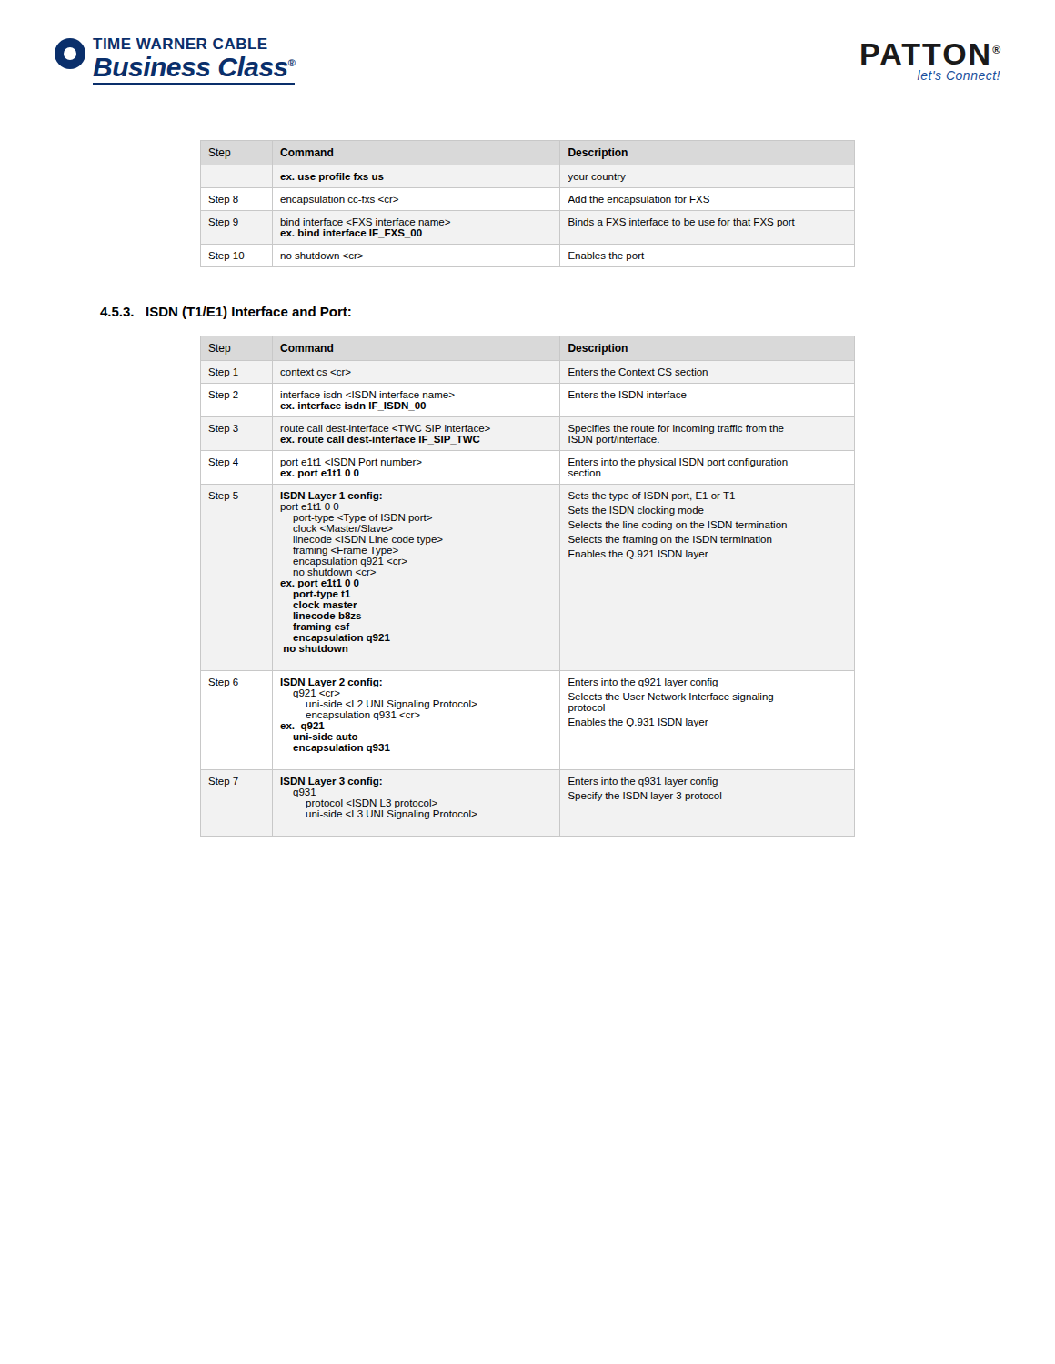TIME WARNER CABLE
Business Class®
PATTON®
let's Connect!
| Step | Command | Description | |
| --- | --- | --- | --- |
| | ex. use profile fxs us | your country | |
| Step 8 | encapsulation cc-fxs <cr> | Add the encapsulation for FXS | |
| Step 9 | bind interface <FXS interface name> ex. bind interface IF_FXS_00 | Binds a FXS interface to be use for that FXS port | |
| Step 10 | no shutdown <cr> | Enables the port | |
4.5.3. ISDN (T1/E1) Interface and Port:
| Step | Command | Description | |
| --- | --- | --- | --- |
| Step 1 | context cs <cr> | Enters the Context CS section | |
| Step 2 | interface isdn <ISDN interface name> ex. interface isdn IF_ISDN_00 | Enters the ISDN interface | |
| Step 3 | route call dest-interface <TWC SIP interface> ex. route call dest-interface IF_SIP_TWC | Specifies the route for incoming traffic from the ISDN port/interface. | |
| Step 4 | port e1t1 <ISDN Port number> ex. port e1t1 0 0 | Enters into the physical ISDN port configuration section | |
| Step 5 | ISDN Layer 1 config: port e1t1 0 0 port-type <Type of ISDN port> clock <Master/Slave> linecode <ISDN Line code type> framing <Frame Type> encapsulation q921 <cr> no shutdown <cr> ex. port e1t1 0 0 port-type t1 clock master linecode b8zs framing esf encapsulation q921 no shutdown | Sets the type of ISDN port, E1 or T1 Sets the ISDN clocking mode Selects the line coding on the ISDN termination Selects the framing on the ISDN termination Enables the Q.921 ISDN layer | |
| Step 6 | ISDN Layer 2 config: q921 <cr> uni-side <L2 UNI Signaling Protocol> encapsulation q931 <cr> ex. q921 uni-side auto encapsulation q931 | Enters into the q921 layer config Selects the User Network Interface signaling protocol Enables the Q.931 ISDN layer | |
| Step 7 | ISDN Layer 3 config: q931 protocol <ISDN L3 protocol> uni-side <L3 UNI Signaling Protocol> | Enters into the q931 layer config Specify the ISDN layer 3 protocol | |